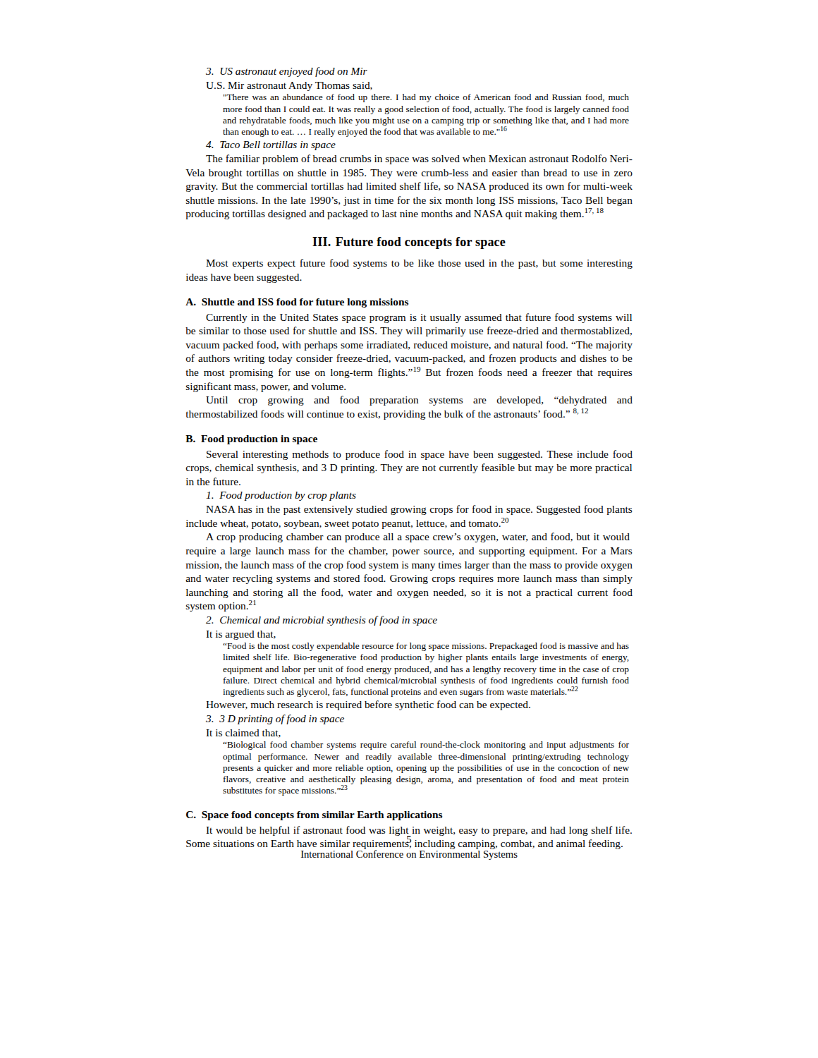3. US astronaut enjoyed food on Mir
U.S. Mir astronaut Andy Thomas said,
"There was an abundance of food up there. I had my choice of American food and Russian food, much more food than I could eat. It was really a good selection of food, actually. The food is largely canned food and rehydratable foods, much like you might use on a camping trip or something like that, and I had more than enough to eat. … I really enjoyed the food that was available to me."16
4. Taco Bell tortillas in space
The familiar problem of bread crumbs in space was solved when Mexican astronaut Rodolfo Neri-Vela brought tortillas on shuttle in 1985. They were crumb-less and easier than bread to use in zero gravity. But the commercial tortillas had limited shelf life, so NASA produced its own for multi-week shuttle missions. In the late 1990’s, just in time for the six month long ISS missions, Taco Bell began producing tortillas designed and packaged to last nine months and NASA quit making them.17, 18
III. Future food concepts for space
Most experts expect future food systems to be like those used in the past, but some interesting ideas have been suggested.
A. Shuttle and ISS food for future long missions
Currently in the United States space program is it usually assumed that future food systems will be similar to those used for shuttle and ISS. They will primarily use freeze-dried and thermostablized, vacuum packed food, with perhaps some irradiated, reduced moisture, and natural food. “The majority of authors writing today consider freeze-dried, vacuum-packed, and frozen products and dishes to be the most promising for use on long-term flights.”19 But frozen foods need a freezer that requires significant mass, power, and volume.
Until crop growing and food preparation systems are developed, “dehydrated and thermostabilized foods will continue to exist, providing the bulk of the astronauts’ food.” 8, 12
B. Food production in space
Several interesting methods to produce food in space have been suggested. These include food crops, chemical synthesis, and 3 D printing. They are not currently feasible but may be more practical in the future.
1. Food production by crop plants
NASA has in the past extensively studied growing crops for food in space. Suggested food plants include wheat, potato, soybean, sweet potato peanut, lettuce, and tomato.20
A crop producing chamber can produce all a space crew’s oxygen, water, and food, but it would require a large launch mass for the chamber, power source, and supporting equipment. For a Mars mission, the launch mass of the crop food system is many times larger than the mass to provide oxygen and water recycling systems and stored food. Growing crops requires more launch mass than simply launching and storing all the food, water and oxygen needed, so it is not a practical current food system option.21
2. Chemical and microbial synthesis of food in space
It is argued that,
“Food is the most costly expendable resource for long space missions. Prepackaged food is massive and has limited shelf life. Bio-regenerative food production by higher plants entails large investments of energy, equipment and labor per unit of food energy produced, and has a lengthy recovery time in the case of crop failure. Direct chemical and hybrid chemical/microbial synthesis of food ingredients could furnish food ingredients such as glycerol, fats, functional proteins and even sugars from waste materials.”22
However, much research is required before synthetic food can be expected.
3. 3 D printing of food in space
It is claimed that,
“Biological food chamber systems require careful round-the-clock monitoring and input adjustments for optimal performance. Newer and readily available three-dimensional printing/extruding technology presents a quicker and more reliable option, opening up the possibilities of use in the concoction of new flavors, creative and aesthetically pleasing design, aroma, and presentation of food and meat protein substitutes for space missions.”23
C. Space food concepts from similar Earth applications
It would be helpful if astronaut food was light in weight, easy to prepare, and had long shelf life. Some situations on Earth have similar requirements, including camping, combat, and animal feeding.
5 International Conference on Environmental Systems